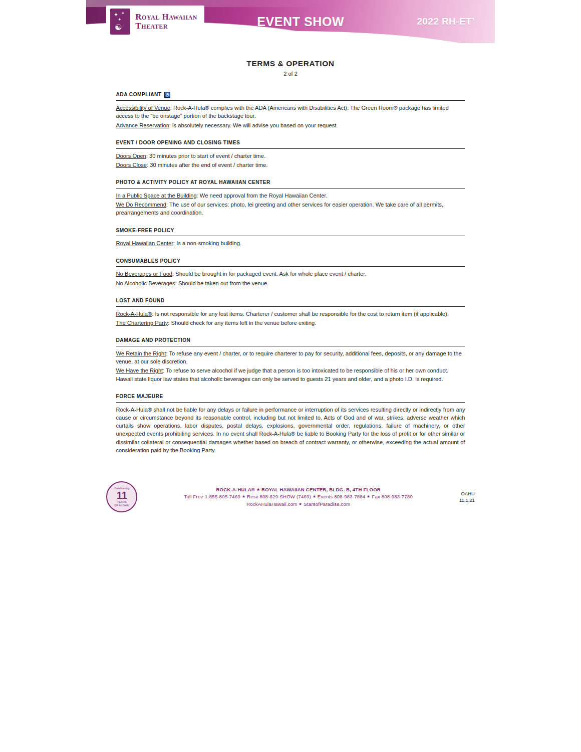✦✦✦☯
Royal Hawaiian
Theater
EVENT SHOW
2022 RH-ET’
TERMS & OPERATION
2 of 2
ADA COMPLIANT ♿
Accessibility of Venue: Rock-A-Hula® complies with the ADA (Americans with Disabilities Act). The Green Room® package has limited access to the “be onstage” portion of the backstage tour.
Advance Reservation: is absolutely necessary. We will advise you based on your request.
EVENT / DOOR OPENING AND CLOSING TIMES
Doors Open: 30 minutes prior to start of event / charter time.
Doors Close: 30 minutes after the end of event / charter time.
PHOTO & ACTIVITY POLICY AT ROYAL HAWAIIAN CENTER
In a Public Space at the Building: We need approval from the Royal Hawaiian Center.
We Do Recommend: The use of our services: photo, lei greeting and other services for easier operation. We take care of all permits, prearrangements and coordination.
SMOKE-FREE POLICY
Royal Hawaiian Center: Is a non-smoking building.
CONSUMABLES POLICY
No Beverages or Food: Should be brought in for packaged event. Ask for whole place event / charter.
No Alcoholic Beverages: Should be taken out from the venue.
LOST AND FOUND
Rock-A-Hula®: Is not responsible for any lost items. Charterer / customer shall be responsible for the cost to return item (if applicable).
The Chartering Party: Should check for any items left in the venue before exiting.
DAMAGE AND PROTECTION
We Retain the Right: To refuse any event / charter, or to require charterer to pay for security, additional fees, deposits, or any damage to the venue, at our sole discretion.
We Have the Right: To refuse to serve alcochol if we judge that a person is too intoxicated to be responsible of his or her own conduct. Hawaii state liquor law states that alcoholic beverages can only be served to guests 21 years and older, and a photo I.D. is required.
FORCE MAJEURE
Rock-A-Hula® shall not be liable for any delays or failure in performance or interruption of its services resulting directly or indirectly from any cause or circumstance beyond its reasonable control, including but not limited to, Acts of God and of war, strikes, adverse weather which curtails show operations, labor disputes, postal delays, explosions, governmental order, regulations, failure of machinery, or other unexpected events prohibiting services. In no event shall Rock-A-Hula® be liable to Booking Party for the loss of profit or for other similar or dissimilar collateral or consequential damages whether based on breach of contract warranty, or otherwise, exceeding the actual amount of consideration paid by the Booking Party.
Celebrating
11
YEARS
OF ALOHA!
ROCK-A-HULA® ★ ROYAL HAWAIIAN CENTER, BLDG. B, 4TH FLOOR
Toll Free 1-855-805-7469 ★ Resv 808-629-SHOW (7469) ★ Events 808-983-7884 ★ Fax 808-983-7780
RockAHulaHawaii.com ★ StarsofParadise.com
OAHU
11.1.21